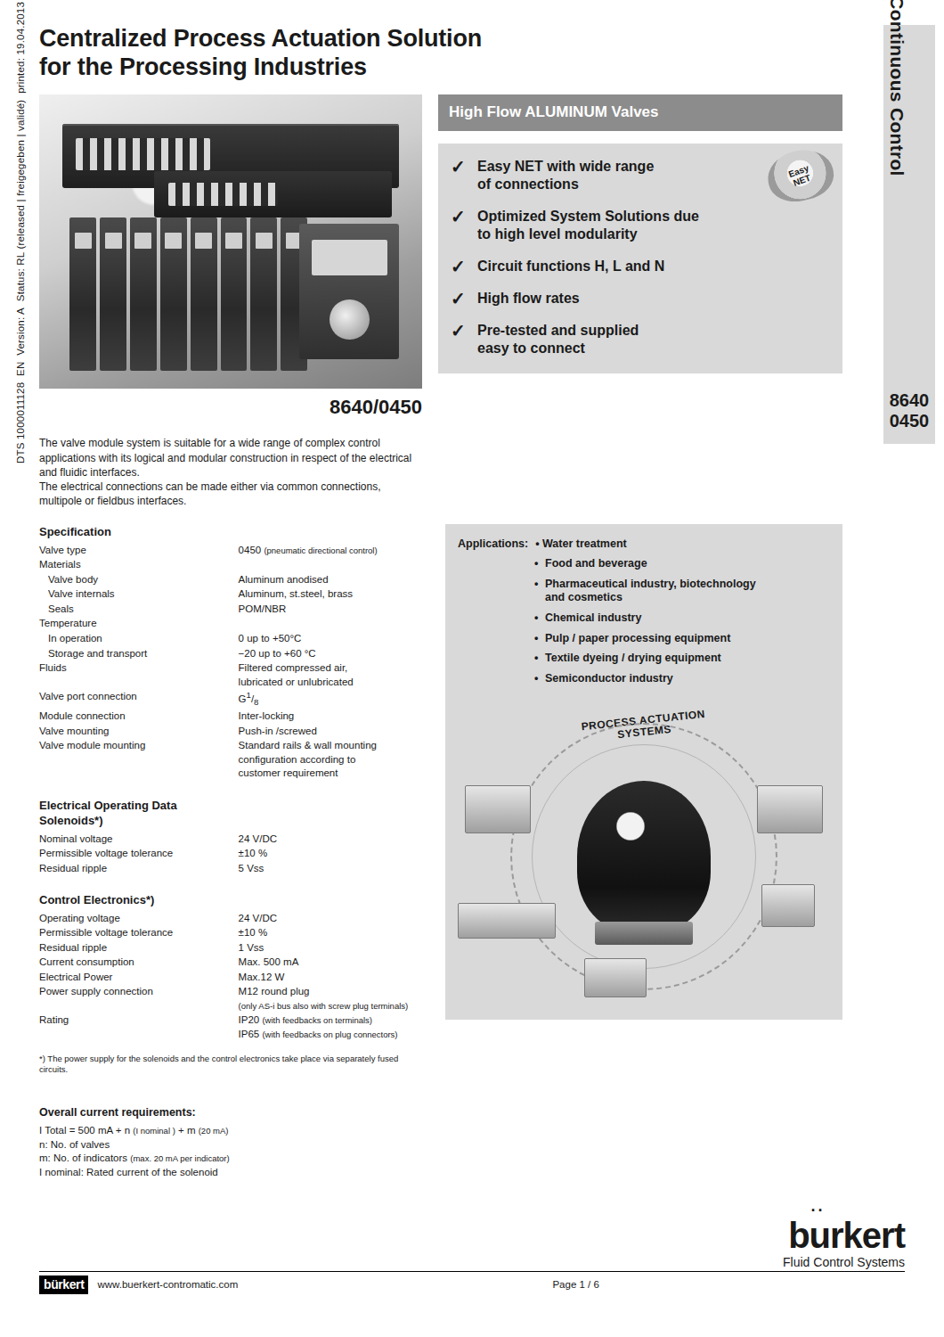DTS 1000011128 EN Version: A Status: RL (released | freigegeben | validé) printed: 19.04.2013
ON/OFF & Continuous Control
8640
0450
Centralized Process Actuation Solution
for the Processing Industries
8640/0450
High Flow ALUMINUM Valves
Easy
NET
✓Easy NET with wide range
of connections
✓Optimized System Solutions due
to high level modularity
✓Circuit functions H, L and N
✓High flow rates
✓Pre-tested and supplied
easy to connect
The valve module system is suitable for a wide range of complex control applications with its logical and modular construction in respect of the electrical and fluidic interfaces.
The electrical connections can be made either via common connections, multipole or fieldbus interfaces.
Specification
| Valve type | 0450 (pneumatic directional control) |
| Materials | |
| Valve body | Aluminum anodised |
| Valve internals | Aluminum, st.steel, brass |
| Seals | POM/NBR |
| Temperature | |
| In operation | 0 up to +50°C |
| Storage and transport | −20 up to +60 °C |
| Fluids | Filtered compressed air, lubricated or unlubricated |
| Valve port connection | G 1 / 8 |
| Module connection | Inter-locking |
| Valve mounting | Push-in /screwed |
| Valve module mounting | Standard rails & wall mounting configuration according to customer requirement |
Electrical Operating Data
Solenoids*)
| Nominal voltage | 24 V/DC |
| Permissible voltage tolerance | ±10 % |
| Residual ripple | 5 Vss |
Control Electronics*)
| Operating voltage | 24 V/DC |
| Permissible voltage tolerance | ±10 % |
| Residual ripple | 1 Vss |
| Current consumption | Max. 500 mA |
| Electrical Power | Max.12 W |
| Power supply connection | M12 round plug (only AS-i bus also with screw plug terminals) |
| Rating | IP20 (with feedbacks on terminals) IP65 (with feedbacks on plug connectors) |
*) The power supply for the solenoids and the control electronics take place via separately fused circuits.
Overall current requirements:
I Total = 500 mA + n (I nominal ) + m (20 mA)
n: No. of valves
m: No. of indicators (max. 20 mA per indicator)
I nominal: Rated current of the solenoid
Applications: • Water treatment
Food and beverage
Pharmaceutical industry, biotechnology
and cosmetics
Chemical industry
Pulp / paper processing equipment
Textile dyeing / drying equipment
Semiconductor industry
PROCESS ACTUATION
SYSTEMS
burkert
Fluid Control Systems
bürkert www.buerkert-contromatic.com Page 1 / 6